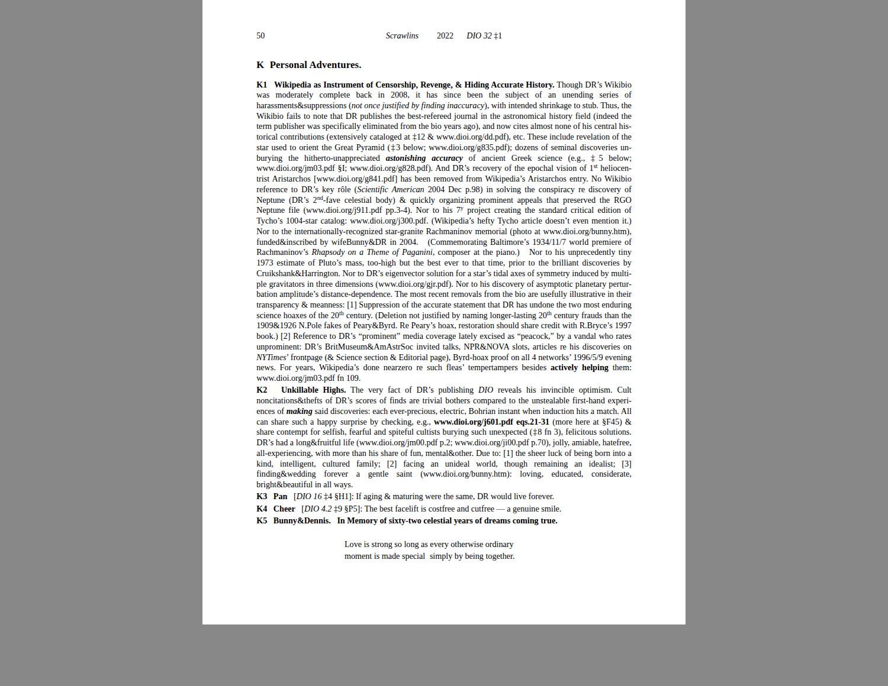50 Scrawlins 2022 DIO 32 ‡1
KPersonal Adventures.
K1 Wikipedia as Instrument of Censorship, Revenge, & Hiding Accurate History. Though DR’s Wikibio was moderately complete back in 2008, it has since been the subject of an unending series of harassments&suppressions (not once justified by finding inaccuracy), with intended shrinkage to stub. Thus, the Wikibio fails to note that DR publishes the best-refereed journal in the astronomical history field (indeed the term publisher was specifically eliminated from the bio years ago), and now cites almost none of his central historical contributions (extensively cataloged at ‡12 & www.dioi.org/dd.pdf), etc. These include revelation of the star used to orient the Great Pyramid (‡3 below; www.dioi.org/g835.pdf); dozens of seminal discoveries unburying the hitherto-unappreciated astonishing accuracy of ancient Greek science (e.g., ‡5 below; www.dioi.org/jm03.pdf §I; www.dioi.org/g828.pdf). And DR’s recovery of the epochal vision of 1st heliocentrist Aristarchos [www.dioi.org/g841.pdf] has been removed from Wikipedia’s Aristarchos entry. No Wikibio reference to DR’s key rôle (Scientific American 2004 Dec p.98) in solving the conspiracy re discovery of Neptune (DR’s 2nd-fave celestial body) & quickly organizing prominent appeals that preserved the RGO Neptune file (www.dioi.org/j911.pdf pp.3-4). Nor to his 7y project creating the standard critical edition of Tycho’s 1004-star catalog: www.dioi.org/j300.pdf. (Wikipedia’s hefty Tycho article doesn’t even mention it.) Nor to the internationally-recognized star-granite Rachmaninov memorial (photo at www.dioi.org/bunny.htm), funded&inscribed by wifeBunny&DR in 2004. (Commemorating Baltimore’s 1934/11/7 world premiere of Rachmaninov’s Rhapsody on a Theme of Paganini, composer at the piano.) Nor to his unprecedently tiny 1973 estimate of Pluto’s mass, too-high but the best ever to that time, prior to the brilliant discoveries by Cruikshank&Harrington. Nor to DR’s eigenvector solution for a star’s tidal axes of symmetry induced by multiple gravitators in three dimensions (www.dioi.org/gjr.pdf). Nor to his discovery of asymptotic planetary perturbation amplitude’s distance-dependence. The most recent removals from the bio are usefully illustrative in their transparency & meanness: [1] Suppression of the accurate statement that DR has undone the two most enduring science hoaxes of the 20th century. (Deletion not justified by naming longer-lasting 20th century frauds than the 1909&1926 N.Pole fakes of Peary&Byrd. Re Peary’s hoax, restoration should share credit with R.Bryce’s 1997 book.) [2] Reference to DR’s “prominent” media coverage lately excised as “peacock,” by a vandal who rates unprominent: DR’s BritMuseum&AmAstrSoc invited talks, NPR&NOVA slots, articles re his discoveries on NYTimes’ frontpage (& Science section & Editorial page), Byrd-hoax proof on all 4 networks’ 1996/5/9 evening news. For years, Wikipedia’s done nearzero re such fleas’ tempertampers besides actively helping them: www.dioi.org/jm03.pdf fn 109.
K2 Unkillable Highs. The very fact of DR’s publishing DIO reveals his invincible optimism. Cult noncitations&thefts of DR’s scores of finds are trivial bothers compared to the unstealable first-hand experiences of making said discoveries: each ever-precious, electric, Bohrian instant when induction hits a match. All can share such a happy surprise by checking, e.g., www.dioi.org/j601.pdf eqs.21-31 (more here at §F45) & share contempt for selfish, fearful and spiteful cultists burying such unexpected (‡8 fn 3), felicitous solutions. DR’s had a long&fruitful life (www.dioi.org/jm00.pdf p.2; www.dioi.org/ji00.pdf p.70), jolly, amiable, hatefree, all-experiencing, with more than his share of fun, mental&other. Due to: [1] the sheer luck of being born into a kind, intelligent, cultured family; [2] facing an unideal world, though remaining an idealist; [3] finding&wedding forever a gentle saint (www.dioi.org/bunny.htm): loving, educated, considerate, bright&beautiful in all ways.
K3 Pan [DIO 16 ‡4 §H1]: If aging & maturing were the same, DR would live forever.
K4 Cheer [DIO 4.2 ‡9 §P5]: The best facelift is costfree and cutfree — a genuine smile.
K5 Bunny&Dennis. In Memory of sixty-two celestial years of dreams coming true.
Love is strong so long as every otherwise ordinary
moment is made special simply by being together.